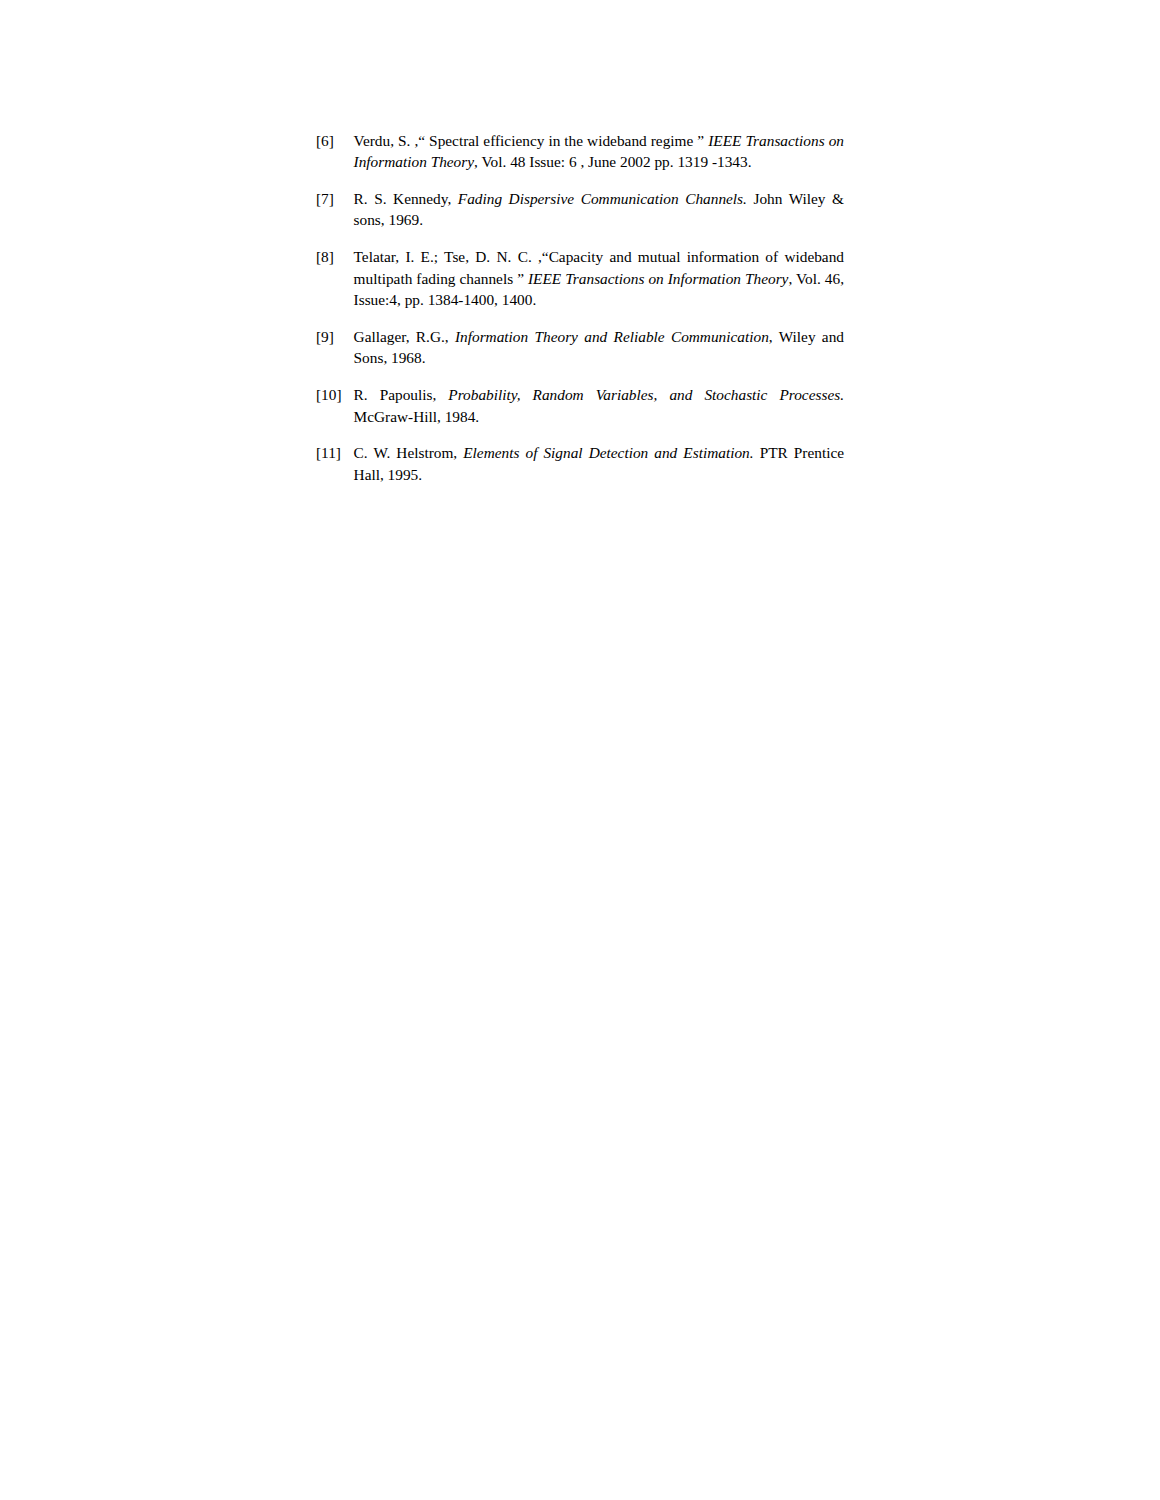[6] Verdu, S. ,“ Spectral efficiency in the wideband regime ” IEEE Transactions on Information Theory, Vol. 48 Issue: 6 , June 2002 pp. 1319 -1343.
[7] R. S. Kennedy, Fading Dispersive Communication Channels. John Wiley & sons, 1969.
[8] Telatar, I. E.; Tse, D. N. C. ,“Capacity and mutual information of wideband multipath fading channels ” IEEE Transactions on Information Theory, Vol. 46, Issue:4, pp. 1384-1400, 1400.
[9] Gallager, R.G., Information Theory and Reliable Communication, Wiley and Sons, 1968.
[10] R. Papoulis, Probability, Random Variables, and Stochastic Processes. McGraw-Hill, 1984.
[11] C. W. Helstrom, Elements of Signal Detection and Estimation. PTR Prentice Hall, 1995.